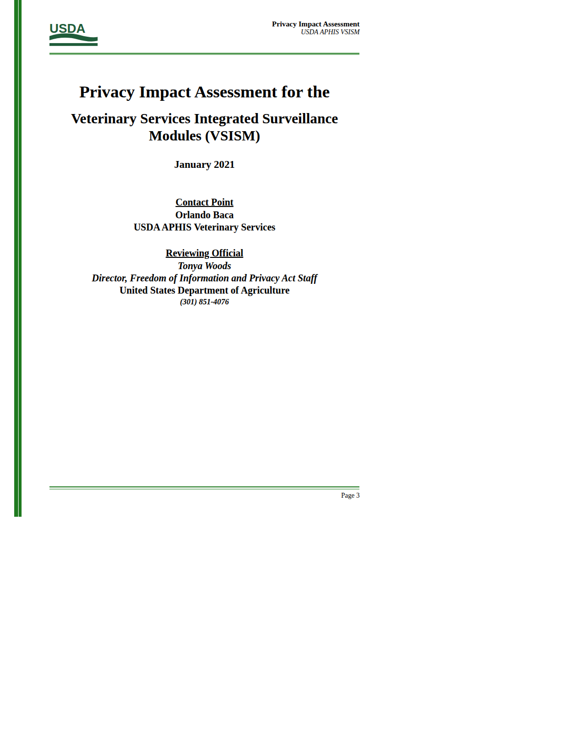USDA
Privacy Impact Assessment
USDA APHIS VSISM
Privacy Impact Assessment for the
Veterinary Services Integrated Surveillance Modules (VSISM)
January 2021
Contact Point
Orlando Baca
USDA APHIS Veterinary Services
Reviewing Official
Tonya Woods
Director, Freedom of Information and Privacy Act Staff
United States Department of Agriculture
(301) 851-4076
Page 3